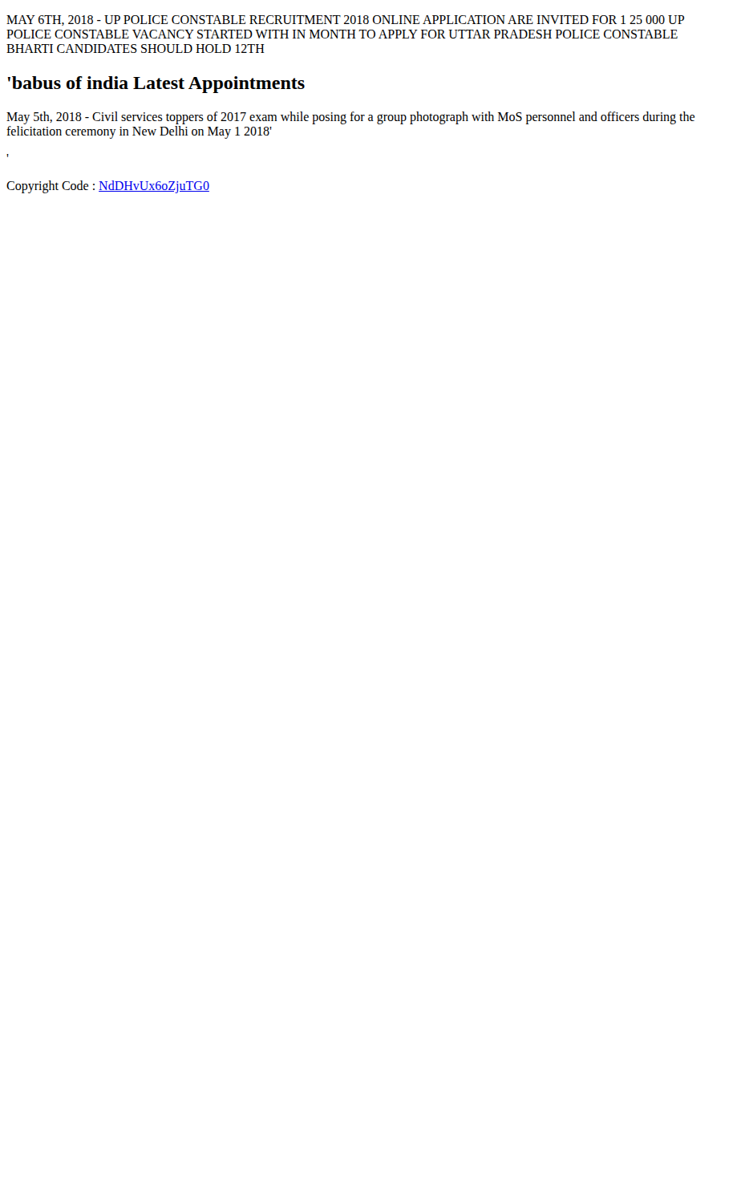MAY 6TH, 2018 - UP POLICE CONSTABLE RECRUITMENT 2018 ONLINE APPLICATION ARE INVITED FOR 1 25 000 UP POLICE CONSTABLE VACANCY STARTED WITH IN MONTH TO APPLY FOR UTTAR PRADESH POLICE CONSTABLE BHARTI CANDIDATES SHOULD HOLD 12TH
'babus of india Latest Appointments
May 5th, 2018 - Civil services toppers of 2017 exam while posing for a group photograph with MoS personnel and officers during the felicitation ceremony in New Delhi on May 1 2018'
'
Copyright Code : NdDHvUx6oZjuTG0